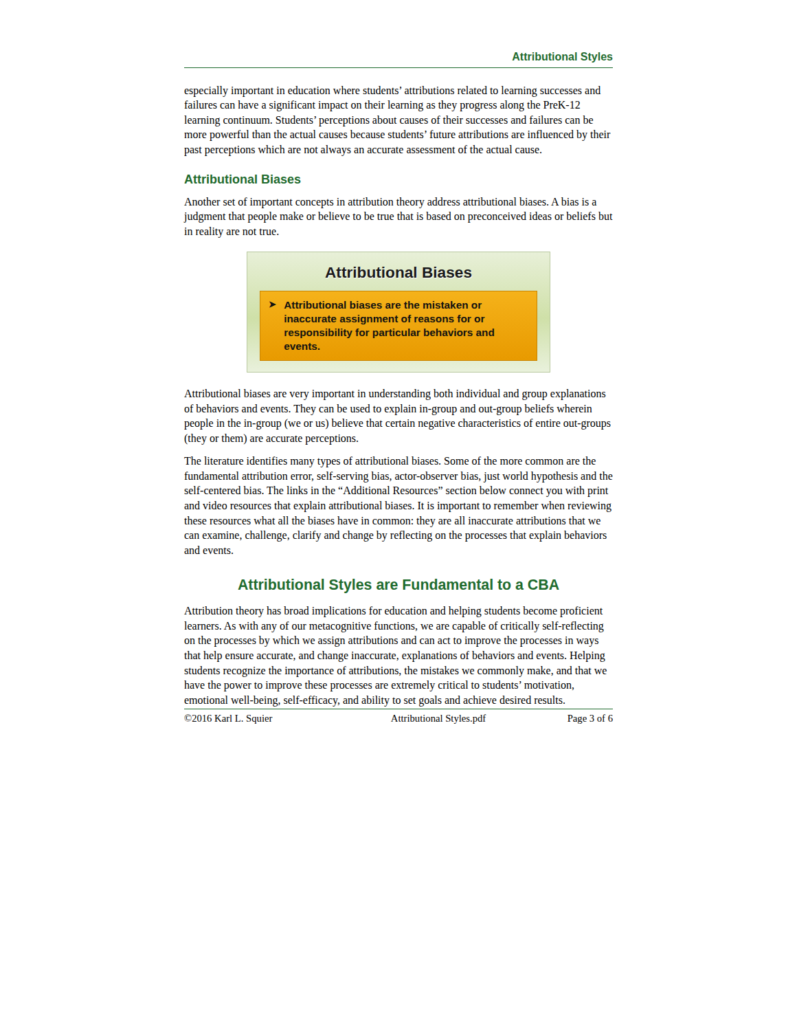Attributional Styles
especially important in education where students’ attributions related to learning successes and failures can have a significant impact on their learning as they progress along the PreK-12 learning continuum. Students’ perceptions about causes of their successes and failures can be more powerful than the actual causes because students’ future attributions are influenced by their past perceptions which are not always an accurate assessment of the actual cause.
Attributional Biases
Another set of important concepts in attribution theory address attributional biases. A bias is a judgment that people make or believe to be true that is based on preconceived ideas or beliefs but in reality are not true.
Attributional Biases
Attributional biases are the mistaken or inaccurate assignment of reasons for or responsibility for particular behaviors and events.
Attributional biases are very important in understanding both individual and group explanations of behaviors and events. They can be used to explain in-group and out-group beliefs wherein people in the in-group (we or us) believe that certain negative characteristics of entire out-groups (they or them) are accurate perceptions.
The literature identifies many types of attributional biases. Some of the more common are the fundamental attribution error, self-serving bias, actor-observer bias, just world hypothesis and the self-centered bias. The links in the “Additional Resources” section below connect you with print and video resources that explain attributional biases. It is important to remember when reviewing these resources what all the biases have in common: they are all inaccurate attributions that we can examine, challenge, clarify and change by reflecting on the processes that explain behaviors and events.
Attributional Styles are Fundamental to a CBA
Attribution theory has broad implications for education and helping students become proficient learners. As with any of our metacognitive functions, we are capable of critically self-reflecting on the processes by which we assign attributions and can act to improve the processes in ways that help ensure accurate, and change inaccurate, explanations of behaviors and events. Helping students recognize the importance of attributions, the mistakes we commonly make, and that we have the power to improve these processes are extremely critical to students’ motivation, emotional well-being, self-efficacy, and ability to set goals and achieve desired results.
| ©2016 Karl L. Squier | Attributional Styles.pdf | Page 3 of 6 |